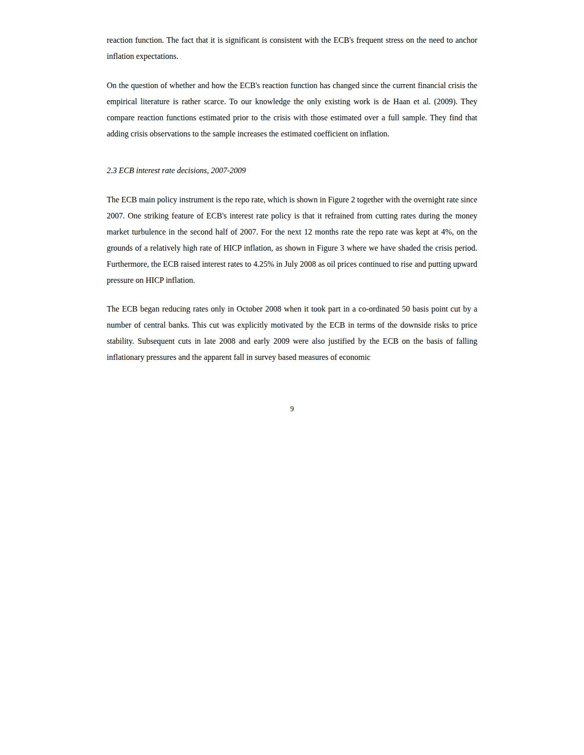reaction function. The fact that it is significant is consistent with the ECB's frequent stress on the need to anchor inflation expectations.
On the question of whether and how the ECB's reaction function has changed since the current financial crisis the empirical literature is rather scarce. To our knowledge the only existing work is de Haan et al. (2009). They compare reaction functions estimated prior to the crisis with those estimated over a full sample. They find that adding crisis observations to the sample increases the estimated coefficient on inflation.
2.3 ECB interest rate decisions, 2007-2009
The ECB main policy instrument is the repo rate, which is shown in Figure 2 together with the overnight rate since 2007. One striking feature of ECB's interest rate policy is that it refrained from cutting rates during the money market turbulence in the second half of 2007. For the next 12 months rate the repo rate was kept at 4%, on the grounds of a relatively high rate of HICP inflation, as shown in Figure 3 where we have shaded the crisis period. Furthermore, the ECB raised interest rates to 4.25% in July 2008 as oil prices continued to rise and putting upward pressure on HICP inflation.
The ECB began reducing rates only in October 2008 when it took part in a co-ordinated 50 basis point cut by a number of central banks. This cut was explicitly motivated by the ECB in terms of the downside risks to price stability. Subsequent cuts in late 2008 and early 2009 were also justified by the ECB on the basis of falling inflationary pressures and the apparent fall in survey based measures of economic
9